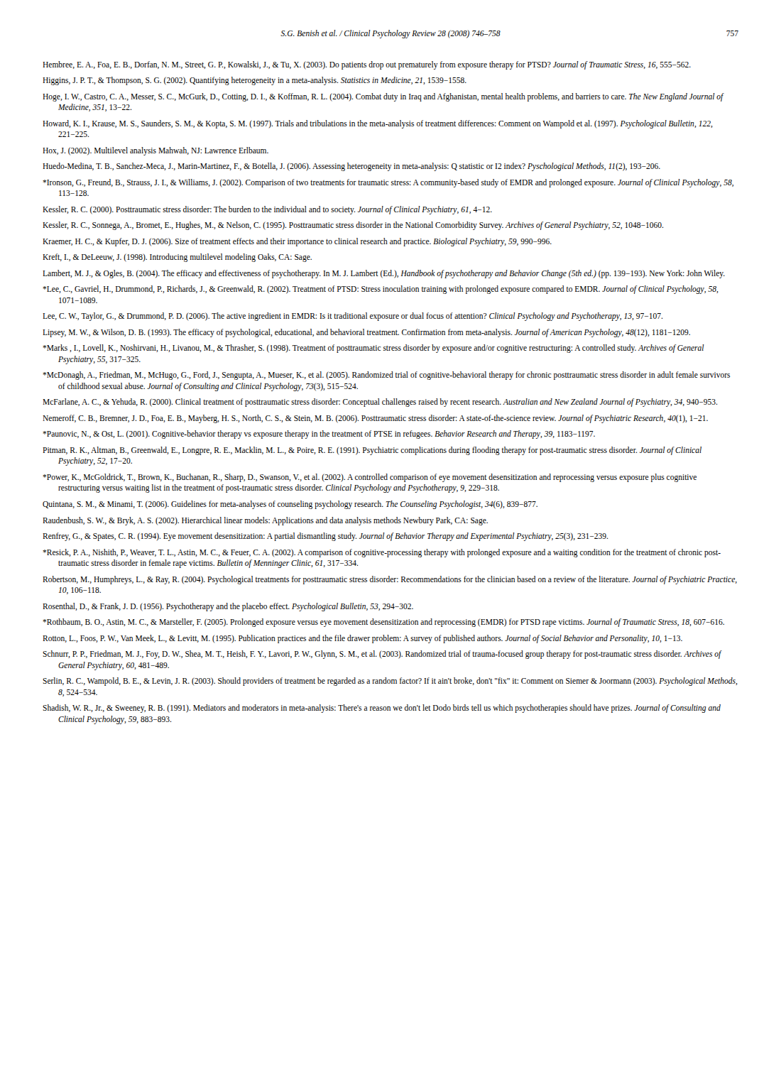S.G. Benish et al. / Clinical Psychology Review 28 (2008) 746–758 757
Hembree, E. A., Foa, E. B., Dorfan, N. M., Street, G. P., Kowalski, J., & Tu, X. (2003). Do patients drop out prematurely from exposure therapy for PTSD? Journal of Traumatic Stress, 16, 555−562.
Higgins, J. P. T., & Thompson, S. G. (2002). Quantifying heterogeneity in a meta-analysis. Statistics in Medicine, 21, 1539−1558.
Hoge, I. W., Castro, C. A., Messer, S. C., McGurk, D., Cotting, D. I., & Koffman, R. L. (2004). Combat duty in Iraq and Afghanistan, mental health problems, and barriers to care. The New England Journal of Medicine, 351, 13−22.
Howard, K. I., Krause, M. S., Saunders, S. M., & Kopta, S. M. (1997). Trials and tribulations in the meta-analysis of treatment differences: Comment on Wampold et al. (1997). Psychological Bulletin, 122, 221−225.
Hox, J. (2002). Multilevel analysis Mahwah, NJ: Lawrence Erlbaum.
Huedo-Medina, T. B., Sanchez-Meca, J., Marin-Martinez, F., & Botella, J. (2006). Assessing heterogeneity in meta-analysis: Q statistic or I2 index? Pyschological Methods, 11(2), 193−206.
*Ironson, G., Freund, B., Strauss, J. I., & Williams, J. (2002). Comparison of two treatments for traumatic stress: A community-based study of EMDR and prolonged exposure. Journal of Clinical Psychology, 58, 113−128.
Kessler, R. C. (2000). Posttraumatic stress disorder: The burden to the individual and to society. Journal of Clinical Psychiatry, 61, 4−12.
Kessler, R. C., Sonnega, A., Bromet, E., Hughes, M., & Nelson, C. (1995). Posttraumatic stress disorder in the National Comorbidity Survey. Archives of General Psychiatry, 52, 1048−1060.
Kraemer, H. C., & Kupfer, D. J. (2006). Size of treatment effects and their importance to clinical research and practice. Biological Psychiatry, 59, 990−996.
Kreft, I., & DeLeeuw, J. (1998). Introducing multilevel modeling Oaks, CA: Sage.
Lambert, M. J., & Ogles, B. (2004). The efficacy and effectiveness of psychotherapy. In M. J. Lambert (Ed.), Handbook of psychotherapy and Behavior Change (5th ed.) (pp. 139−193). New York: John Wiley.
*Lee, C., Gavriel, H., Drummond, P., Richards, J., & Greenwald, R. (2002). Treatment of PTSD: Stress inoculation training with prolonged exposure compared to EMDR. Journal of Clinical Psychology, 58, 1071−1089.
Lee, C. W., Taylor, G., & Drummond, P. D. (2006). The active ingredient in EMDR: Is it traditional exposure or dual focus of attention? Clinical Psychology and Psychotherapy, 13, 97−107.
Lipsey, M. W., & Wilson, D. B. (1993). The efficacy of psychological, educational, and behavioral treatment. Confirmation from meta-analysis. Journal of American Psychology, 48(12), 1181−1209.
*Marks , I., Lovell, K., Noshirvani, H., Livanou, M., & Thrasher, S. (1998). Treatment of posttraumatic stress disorder by exposure and/or cognitive restructuring: A controlled study. Archives of General Psychiatry, 55, 317−325.
*McDonagh, A., Friedman, M., McHugo, G., Ford, J., Sengupta, A., Mueser, K., et al. (2005). Randomized trial of cognitive-behavioral therapy for chronic posttraumatic stress disorder in adult female survivors of childhood sexual abuse. Journal of Consulting and Clinical Psychology, 73(3), 515−524.
McFarlane, A. C., & Yehuda, R. (2000). Clinical treatment of posttraumatic stress disorder: Conceptual challenges raised by recent research. Australian and New Zealand Journal of Psychiatry, 34, 940−953.
Nemeroff, C. B., Bremner, J. D., Foa, E. B., Mayberg, H. S., North, C. S., & Stein, M. B. (2006). Posttraumatic stress disorder: A state-of-the-science review. Journal of Psychiatric Research, 40(1), 1−21.
*Paunovic, N., & Ost, L. (2001). Cognitive-behavior therapy vs exposure therapy in the treatment of PTSE in refugees. Behavior Research and Therapy, 39, 1183−1197.
Pitman, R. K., Altman, B., Greenwald, E., Longpre, R. E., Macklin, M. L., & Poire, R. E. (1991). Psychiatric complications during flooding therapy for post-traumatic stress disorder. Journal of Clinical Psychiatry, 52, 17−20.
*Power, K., McGoldrick, T., Brown, K., Buchanan, R., Sharp, D., Swanson, V., et al. (2002). A controlled comparison of eye movement desensitization and reprocessing versus exposure plus cognitive restructuring versus waiting list in the treatment of post-traumatic stress disorder. Clinical Psychology and Psychotherapy, 9, 229−318.
Quintana, S. M., & Minami, T. (2006). Guidelines for meta-analyses of counseling psychology research. The Counseling Psychologist, 34(6), 839−877.
Raudenbush, S. W., & Bryk, A. S. (2002). Hierarchical linear models: Applications and data analysis methods Newbury Park, CA: Sage.
Renfrey, G., & Spates, C. R. (1994). Eye movement desensitization: A partial dismantling study. Journal of Behavior Therapy and Experimental Psychiatry, 25(3), 231−239.
*Resick, P. A., Nishith, P., Weaver, T. L., Astin, M. C., & Feuer, C. A. (2002). A comparison of cognitive-processing therapy with prolonged exposure and a waiting condition for the treatment of chronic post-traumatic stress disorder in female rape victims. Bulletin of Menninger Clinic, 61, 317−334.
Robertson, M., Humphreys, L., & Ray, R. (2004). Psychological treatments for posttraumatic stress disorder: Recommendations for the clinician based on a review of the literature. Journal of Psychiatric Practice, 10, 106−118.
Rosenthal, D., & Frank, J. D. (1956). Psychotherapy and the placebo effect. Psychological Bulletin, 53, 294−302.
*Rothbaum, B. O., Astin, M. C., & Marsteller, F. (2005). Prolonged exposure versus eye movement desensitization and reprocessing (EMDR) for PTSD rape victims. Journal of Traumatic Stress, 18, 607−616.
Rotton, L., Foos, P. W., Van Meek, L., & Levitt, M. (1995). Publication practices and the file drawer problem: A survey of published authors. Journal of Social Behavior and Personality, 10, 1−13.
Schnurr, P. P., Friedman, M. J., Foy, D. W., Shea, M. T., Heish, F. Y., Lavori, P. W., Glynn, S. M., et al. (2003). Randomized trial of trauma-focused group therapy for post-traumatic stress disorder. Archives of General Psychiatry, 60, 481−489.
Serlin, R. C., Wampold, B. E., & Levin, J. R. (2003). Should providers of treatment be regarded as a random factor? If it ain't broke, don't "fix" it: Comment on Siemer & Joormann (2003). Psychological Methods, 8, 524−534.
Shadish, W. R., Jr., & Sweeney, R. B. (1991). Mediators and moderators in meta-analysis: There's a reason we don't let Dodo birds tell us which psychotherapies should have prizes. Journal of Consulting and Clinical Psychology, 59, 883−893.